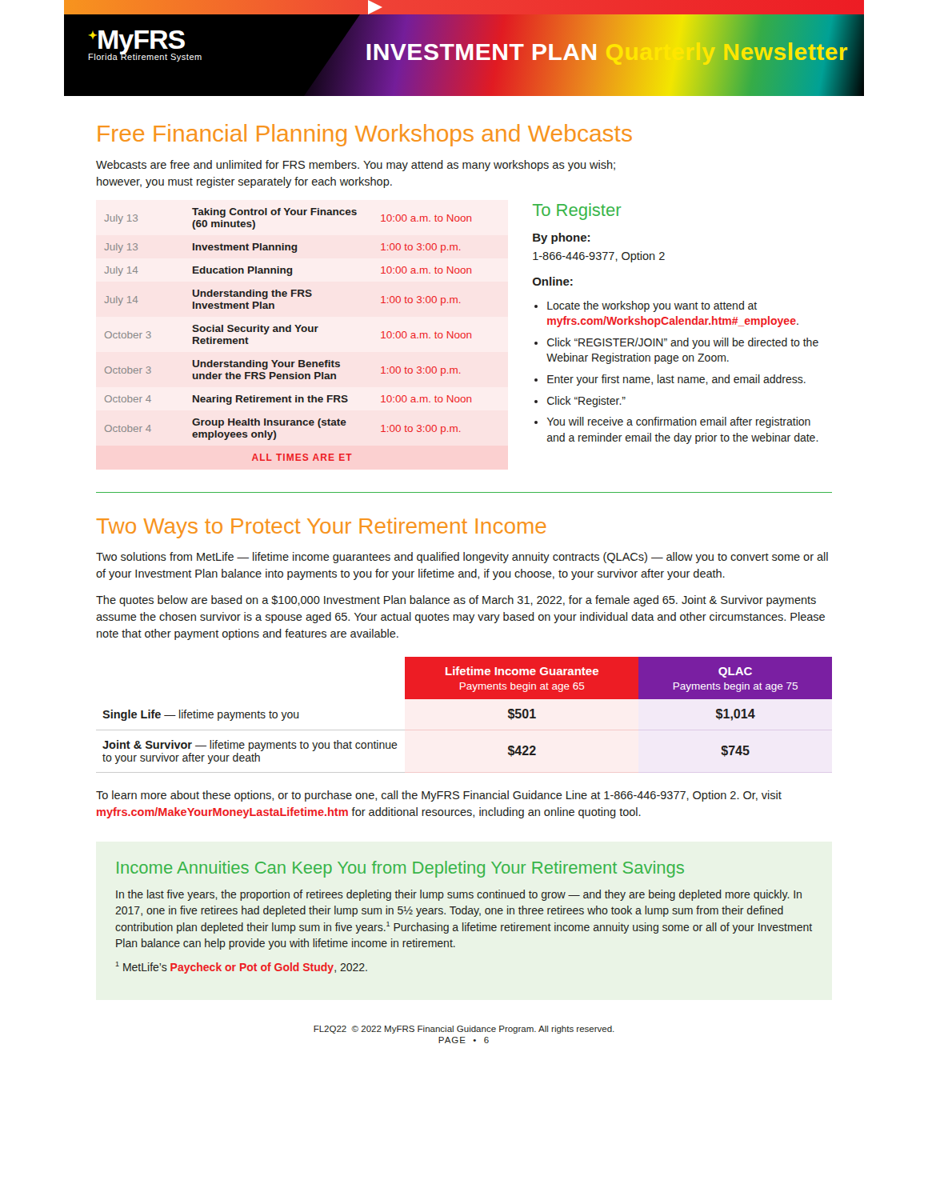✦My FRS
Florida Retirement System
INVESTMENT PLAN Quarterly Newsletter
Free Financial Planning Workshops and Webcasts
Webcasts are free and unlimited for FRS members. You may attend as many workshops as you wish;
however, you must register separately for each workshop.
| July 13 | Taking Control of Your Finances (60 minutes) | 10:00 a.m. to Noon |
| July 13 | Investment Planning | 1:00 to 3:00 p.m. |
| July 14 | Education Planning | 10:00 a.m. to Noon |
| July 14 | Understanding the FRS Investment Plan | 1:00 to 3:00 p.m. |
| October 3 | Social Security and Your Retirement | 10:00 a.m. to Noon |
| October 3 | Understanding Your Benefits under the FRS Pension Plan | 1:00 to 3:00 p.m. |
| October 4 | Nearing Retirement in the FRS | 10:00 a.m. to Noon |
| October 4 | Group Health Insurance (state employees only) | 1:00 to 3:00 p.m. |
| ALL TIMES ARE ET |
To Register
By phone: 1-866-446-9377, Option 2
Online:
Locate the workshop you want to attend at myfrs.com/WorkshopCalendar.htm#_employee.
Click “REGISTER/JOIN” and you will be directed to the Webinar Registration page on Zoom.
Enter your first name, last name, and email address.
Click “Register.”
You will receive a confirmation email after registration and a reminder email the day prior to the webinar date.
Two Ways to Protect Your Retirement Income
Two solutions from MetLife — lifetime income guarantees and qualified longevity annuity contracts (QLACs) — allow you to convert some or all of your Investment Plan balance into payments to you for your lifetime and, if you choose, to your survivor after your death.
The quotes below are based on a $100,000 Investment Plan balance as of March 31, 2022, for a female aged 65. Joint & Survivor payments assume the chosen survivor is a spouse aged 65. Your actual quotes may vary based on your individual data and other circumstances. Please note that other payment options and features are available.
| | Lifetime Income Guarantee Payments begin at age 65 | QLAC Payments begin at age 75 |
| --- | --- | --- |
| Single Life — lifetime payments to you | $501 | $1,014 |
| Joint & Survivor — lifetime payments to you that continue to your survivor after your death | $422 | $745 |
To learn more about these options, or to purchase one, call the MyFRS Financial Guidance Line at 1-866-446-9377, Option 2. Or, visit myfrs.com/MakeYourMoneyLastaLifetime.htm for additional resources, including an online quoting tool.
Income Annuities Can Keep You from Depleting Your Retirement Savings
In the last five years, the proportion of retirees depleting their lump sums continued to grow — and they are being depleted more quickly. In 2017, one in five retirees had depleted their lump sum in 5½ years. Today, one in three retirees who took a lump sum from their defined contribution plan depleted their lump sum in five years.1 Purchasing a lifetime retirement income annuity using some or all of your Investment Plan balance can help provide you with lifetime income in retirement.
1 MetLife’s Paycheck or Pot of Gold Study, 2022.
FL2Q22 © 2022 MyFRS Financial Guidance Program. All rights reserved. PAGE • 6